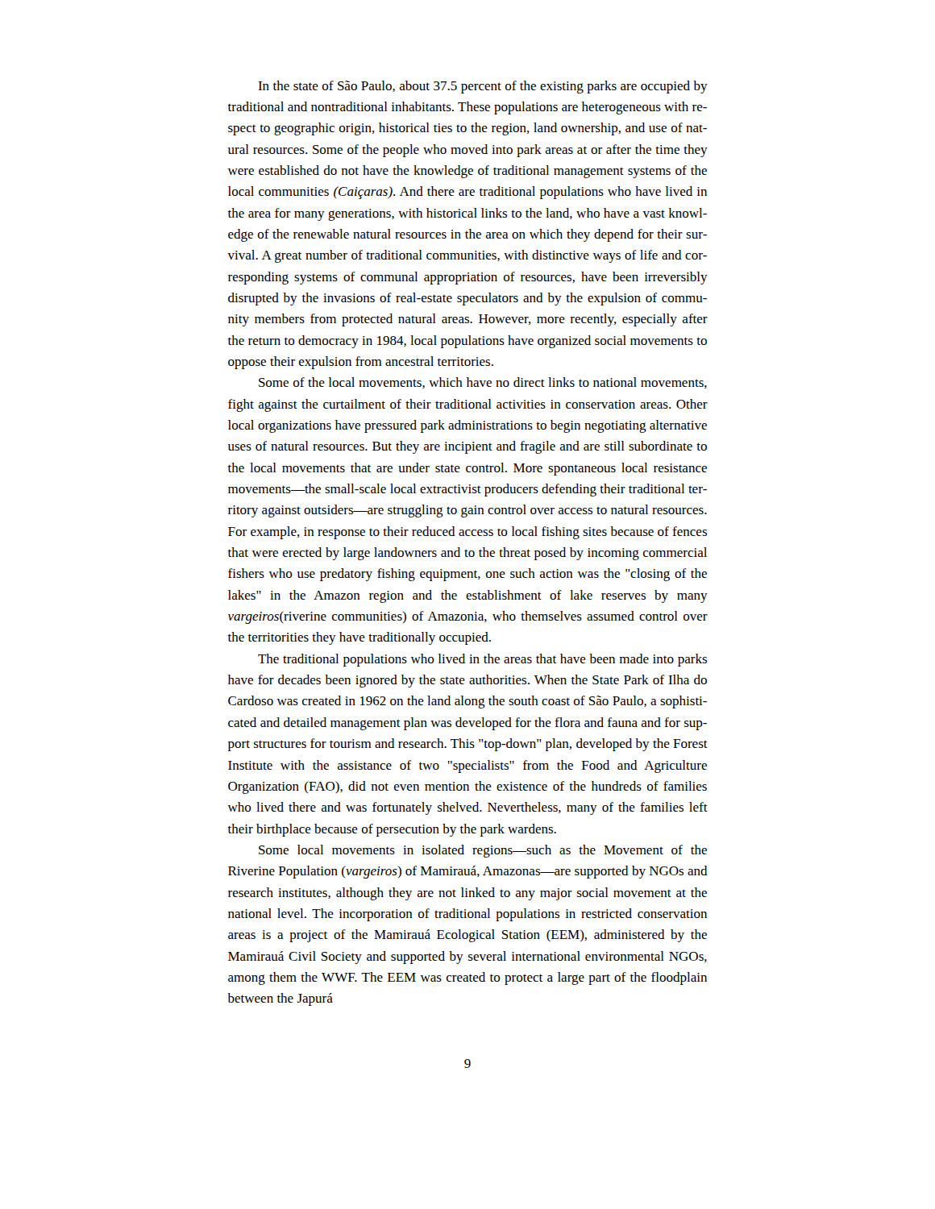In the state of São Paulo, about 37.5 percent of the existing parks are occupied by traditional and nontraditional inhabitants. These populations are heterogeneous with respect to geographic origin, historical ties to the region, land ownership, and use of natural resources. Some of the people who moved into park areas at or after the time they were established do not have the knowledge of traditional management systems of the local communities (Caiçaras). And there are traditional populations who have lived in the area for many generations, with historical links to the land, who have a vast knowledge of the renewable natural resources in the area on which they depend for their survival. A great number of traditional communities, with distinctive ways of life and corresponding systems of communal appropriation of resources, have been irreversibly disrupted by the invasions of real-estate speculators and by the expulsion of community members from protected natural areas. However, more recently, especially after the return to democracy in 1984, local populations have organized social movements to oppose their expulsion from ancestral territories.
Some of the local movements, which have no direct links to national movements, fight against the curtailment of their traditional activities in conservation areas. Other local organizations have pressured park administrations to begin negotiating alternative uses of natural resources. But they are incipient and fragile and are still subordinate to the local movements that are under state control. More spontaneous local resistance movements—the small-scale local extractivist producers defending their traditional territory against outsiders—are struggling to gain control over access to natural resources. For example, in response to their reduced access to local fishing sites because of fences that were erected by large landowners and to the threat posed by incoming commercial fishers who use predatory fishing equipment, one such action was the "closing of the lakes" in the Amazon region and the establishment of lake reserves by many vargeiros(riverine communities) of Amazonia, who themselves assumed control over the territorities they have traditionally occupied.
The traditional populations who lived in the areas that have been made into parks have for decades been ignored by the state authorities. When the State Park of Ilha do Cardoso was created in 1962 on the land along the south coast of São Paulo, a sophisticated and detailed management plan was developed for the flora and fauna and for support structures for tourism and research. This "top-down" plan, developed by the Forest Institute with the assistance of two "specialists" from the Food and Agriculture Organization (FAO), did not even mention the existence of the hundreds of families who lived there and was fortunately shelved. Nevertheless, many of the families left their birthplace because of persecution by the park wardens.
Some local movements in isolated regions—such as the Movement of the Riverine Population (vargeiros) of Mamirauá, Amazonas—are supported by NGOs and research institutes, although they are not linked to any major social movement at the national level. The incorporation of traditional populations in restricted conservation areas is a project of the Mamirauá Ecological Station (EEM), administered by the Mamirauá Civil Society and supported by several international environmental NGOs, among them the WWF. The EEM was created to protect a large part of the floodplain between the Japurá
9